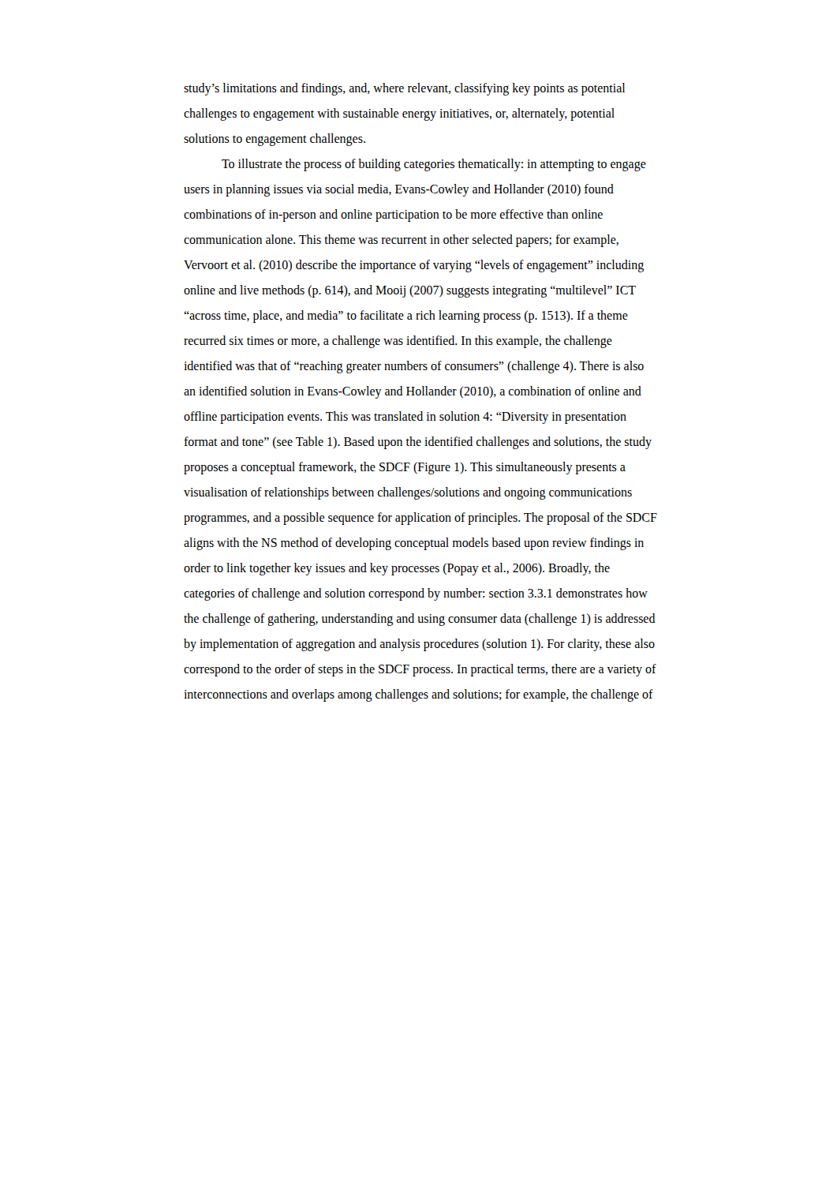study’s limitations and findings, and, where relevant, classifying key points as potential challenges to engagement with sustainable energy initiatives, or, alternately, potential solutions to engagement challenges.
To illustrate the process of building categories thematically: in attempting to engage users in planning issues via social media, Evans-Cowley and Hollander (2010) found combinations of in-person and online participation to be more effective than online communication alone. This theme was recurrent in other selected papers; for example, Vervoort et al. (2010) describe the importance of varying “levels of engagement” including online and live methods (p. 614), and Mooij (2007) suggests integrating “multilevel” ICT “across time, place, and media” to facilitate a rich learning process (p. 1513). If a theme recurred six times or more, a challenge was identified. In this example, the challenge identified was that of “reaching greater numbers of consumers” (challenge 4). There is also an identified solution in Evans-Cowley and Hollander (2010), a combination of online and offline participation events. This was translated in solution 4: “Diversity in presentation format and tone” (see Table 1). Based upon the identified challenges and solutions, the study proposes a conceptual framework, the SDCF (Figure 1). This simultaneously presents a visualisation of relationships between challenges/solutions and ongoing communications programmes, and a possible sequence for application of principles. The proposal of the SDCF aligns with the NS method of developing conceptual models based upon review findings in order to link together key issues and key processes (Popay et al., 2006). Broadly, the categories of challenge and solution correspond by number: section 3.3.1 demonstrates how the challenge of gathering, understanding and using consumer data (challenge 1) is addressed by implementation of aggregation and analysis procedures (solution 1). For clarity, these also correspond to the order of steps in the SDCF process. In practical terms, there are a variety of interconnections and overlaps among challenges and solutions; for example, the challenge of